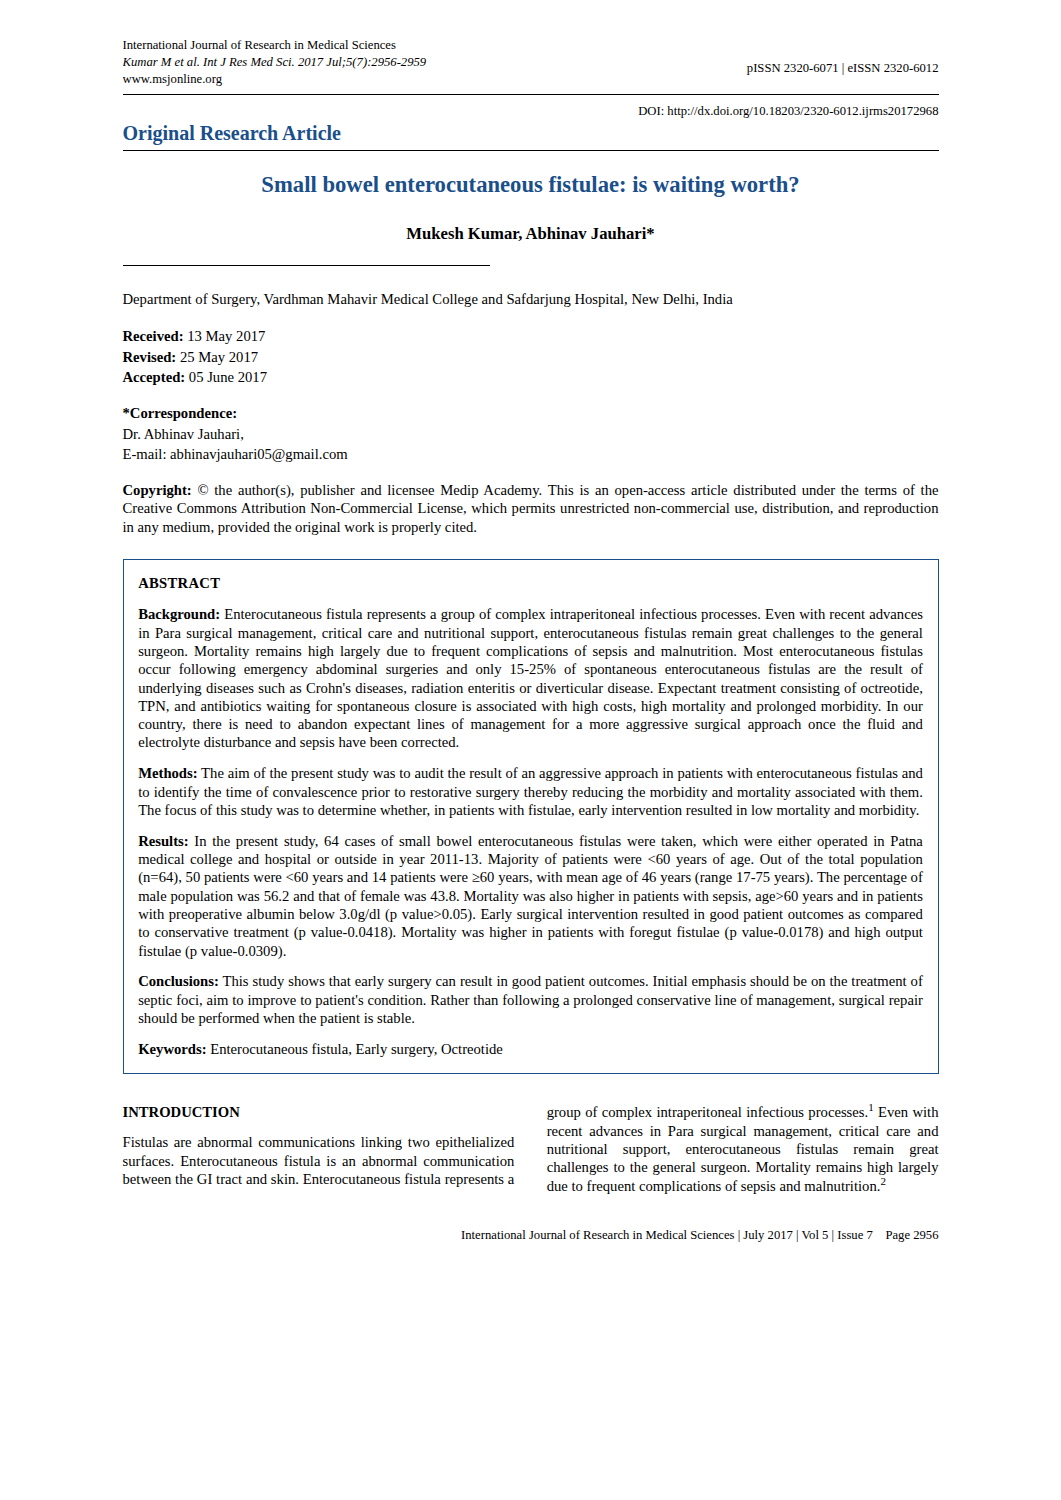International Journal of Research in Medical Sciences
Kumar M et al. Int J Res Med Sci. 2017 Jul;5(7):2956-2959
www.msjonline.org
pISSN 2320-6071 | eISSN 2320-6012
DOI: http://dx.doi.org/10.18203/2320-6012.ijrms20172968
Original Research Article
Small bowel enterocutaneous fistulae: is waiting worth?
Mukesh Kumar, Abhinav Jauhari*
Department of Surgery, Vardhman Mahavir Medical College and Safdarjung Hospital, New Delhi, India
Received: 13 May 2017
Revised: 25 May 2017
Accepted: 05 June 2017
*Correspondence:
Dr. Abhinav Jauhari,
E-mail: abhinavjauhari05@gmail.com
Copyright: © the author(s), publisher and licensee Medip Academy. This is an open-access article distributed under the terms of the Creative Commons Attribution Non-Commercial License, which permits unrestricted non-commercial use, distribution, and reproduction in any medium, provided the original work is properly cited.
ABSTRACT
Background: Enterocutaneous fistula represents a group of complex intraperitoneal infectious processes. Even with recent advances in Para surgical management, critical care and nutritional support, enterocutaneous fistulas remain great challenges to the general surgeon. Mortality remains high largely due to frequent complications of sepsis and malnutrition. Most enterocutaneous fistulas occur following emergency abdominal surgeries and only 15-25% of spontaneous enterocutaneous fistulas are the result of underlying diseases such as Crohn's diseases, radiation enteritis or diverticular disease. Expectant treatment consisting of octreotide, TPN, and antibiotics waiting for spontaneous closure is associated with high costs, high mortality and prolonged morbidity. In our country, there is need to abandon expectant lines of management for a more aggressive surgical approach once the fluid and electrolyte disturbance and sepsis have been corrected.
Methods: The aim of the present study was to audit the result of an aggressive approach in patients with enterocutaneous fistulas and to identify the time of convalescence prior to restorative surgery thereby reducing the morbidity and mortality associated with them. The focus of this study was to determine whether, in patients with fistulae, early intervention resulted in low mortality and morbidity.
Results: In the present study, 64 cases of small bowel enterocutaneous fistulas were taken, which were either operated in Patna medical college and hospital or outside in year 2011-13. Majority of patients were <60 years of age. Out of the total population (n=64), 50 patients were <60 years and 14 patients were ≥60 years, with mean age of 46 years (range 17-75 years). The percentage of male population was 56.2 and that of female was 43.8. Mortality was also higher in patients with sepsis, age>60 years and in patients with preoperative albumin below 3.0g/dl (p value>0.05). Early surgical intervention resulted in good patient outcomes as compared to conservative treatment (p value-0.0418). Mortality was higher in patients with foregut fistulae (p value-0.0178) and high output fistulae (p value-0.0309).
Conclusions: This study shows that early surgery can result in good patient outcomes. Initial emphasis should be on the treatment of septic foci, aim to improve to patient's condition. Rather than following a prolonged conservative line of management, surgical repair should be performed when the patient is stable.
Keywords: Enterocutaneous fistula, Early surgery, Octreotide
INTRODUCTION
Fistulas are abnormal communications linking two epithelialized surfaces. Enterocutaneous fistula is an abnormal communication between the GI tract and skin. Enterocutaneous fistula represents a group of complex intraperitoneal infectious processes.1 Even with recent advances in Para surgical management, critical care and nutritional support, enterocutaneous fistulas remain great challenges to the general surgeon. Mortality remains high largely due to frequent complications of sepsis and malnutrition.2
International Journal of Research in Medical Sciences | July 2017 | Vol 5 | Issue 7 Page 2956